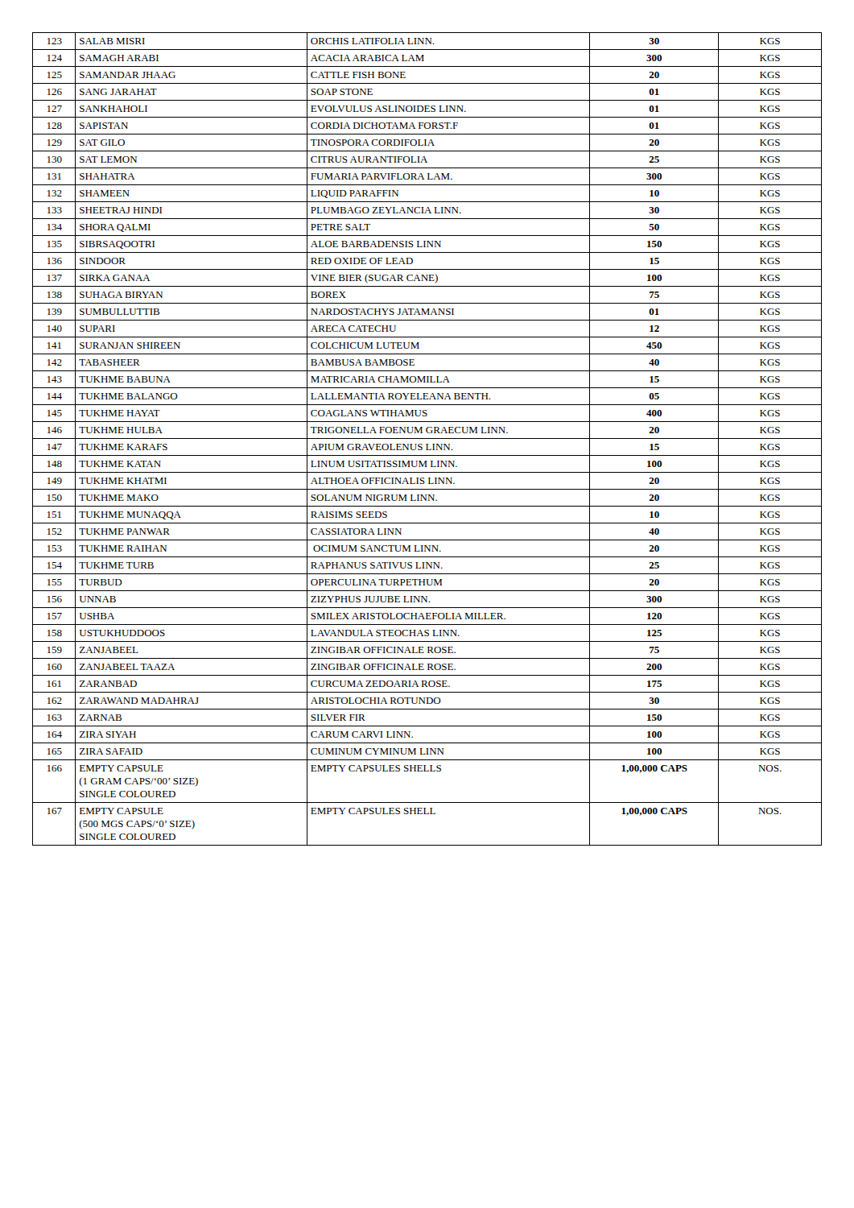| 123 | SALAB MISRI | ORCHIS LATIFOLIA LINN. | 30 | KGS |
| 124 | SAMAGH ARABI | ACACIA ARABICA LAM | 300 | KGS |
| 125 | SAMANDAR JHAAG | CATTLE FISH BONE | 20 | KGS |
| 126 | SANG JARAHAT | SOAP STONE | 01 | KGS |
| 127 | SANKHAHOLI | EVOLVULUS ASLINOIDES LINN. | 01 | KGS |
| 128 | SAPISTAN | CORDIA DICHOTAMA FORST.F | 01 | KGS |
| 129 | SAT GILO | TINOSPORA CORDIFOLIA | 20 | KGS |
| 130 | SAT LEMON | CITRUS AURANTIFOLIA | 25 | KGS |
| 131 | SHAHATRA | FUMARIA PARVIFLORA LAM. | 300 | KGS |
| 132 | SHAMEEN | LIQUID PARAFFIN | 10 | KGS |
| 133 | SHEETRAJ HINDI | PLUMBAGO ZEYLANCIA LINN. | 30 | KGS |
| 134 | SHORA QALMI | PETRE SALT | 50 | KGS |
| 135 | SIBRSAQOOTRI | ALOE BARBADENSIS LINN | 150 | KGS |
| 136 | SINDOOR | RED OXIDE OF LEAD | 15 | KGS |
| 137 | SIRKA GANAA | VINE BIER (SUGAR CANE) | 100 | KGS |
| 138 | SUHAGA BIRYAN | BOREX | 75 | KGS |
| 139 | SUMBULLUTTIB | NARDOSTACHYS JATAMANSI | 01 | KGS |
| 140 | SUPARI | ARECA CATECHU | 12 | KGS |
| 141 | SURANJAN SHIREEN | COLCHICUM LUTEUM | 450 | KGS |
| 142 | TABASHEER | BAMBUSA BAMBOSE | 40 | KGS |
| 143 | TUKHME BABUNA | MATRICARIA CHAMOMILLA | 15 | KGS |
| 144 | TUKHME BALANGO | LALLEMANTIA ROYELEANA BENTH. | 05 | KGS |
| 145 | TUKHME HAYAT | COAGLANS WTIHAMUS | 400 | KGS |
| 146 | TUKHME HULBA | TRIGONELLA FOENUM GRAECUM LINN. | 20 | KGS |
| 147 | TUKHME KARAFS | APIUM GRAVEOLENUS LINN. | 15 | KGS |
| 148 | TUKHME KATAN | LINUM USITATISSIMUM LINN. | 100 | KGS |
| 149 | TUKHME KHATMI | ALTHOEA OFFICINALIS LINN. | 20 | KGS |
| 150 | TUKHME MAKO | SOLANUM NIGRUM LINN. | 20 | KGS |
| 151 | TUKHME MUNAQQA | RAISIMS SEEDS | 10 | KGS |
| 152 | TUKHME PANWAR | CASSIATORA LINN | 40 | KGS |
| 153 | TUKHME RAIHAN | OCIMUM SANCTUM LINN. | 20 | KGS |
| 154 | TUKHME TURB | RAPHANUS SATIVUS LINN. | 25 | KGS |
| 155 | TURBUD | OPERCULINA TURPETHUM | 20 | KGS |
| 156 | UNNAB | ZIZYPHUS JUJUBE LINN. | 300 | KGS |
| 157 | USHBA | SMILEX ARISTOLOCHAEFOLIA MILLER. | 120 | KGS |
| 158 | USTUKHUDDOOS | LAVANDULA STEOCHAS LINN. | 125 | KGS |
| 159 | ZANJABEEL | ZINGIBAR OFFICINALE ROSE. | 75 | KGS |
| 160 | ZANJABEEL TAAZA | ZINGIBAR OFFICINALE ROSE. | 200 | KGS |
| 161 | ZARANBAD | CURCUMA ZEDOARIA ROSE. | 175 | KGS |
| 162 | ZARAWAND MADAHRAJ | ARISTOLOCHIA ROTUNDO | 30 | KGS |
| 163 | ZARNAB | SILVER FIR | 150 | KGS |
| 164 | ZIRA SIYAH | CARUM CARVI LINN. | 100 | KGS |
| 165 | ZIRA SAFAID | CUMINUM CYMINUM LINN | 100 | KGS |
| 166 | EMPTY CAPSULE (1 GRAM CAPS/‘00’ SIZE) SINGLE COLOURED | EMPTY CAPSULES SHELLS | 1,00,000 CAPS | NOS. |
| 167 | EMPTY CAPSULE (500 MGS CAPS/‘0’ SIZE) SINGLE COLOURED | EMPTY CAPSULES SHELL | 1,00,000 CAPS | NOS. |